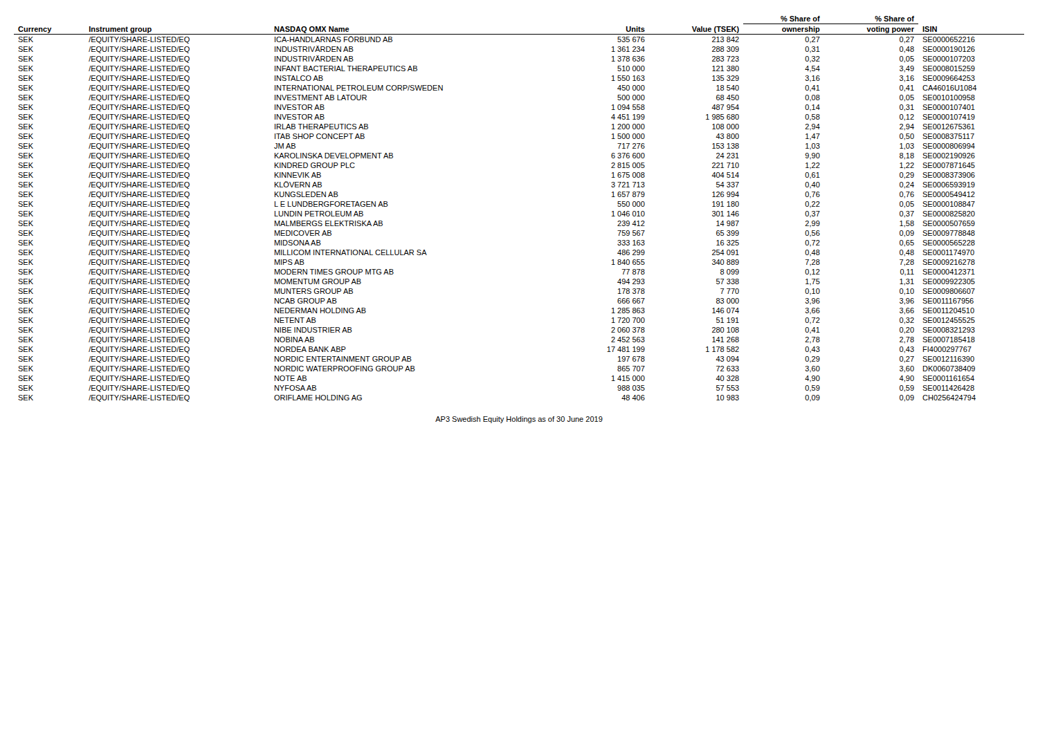| Currency | Instrument group | NASDAQ OMX Name | Units | Value (TSEK) | % Share of | % Share of | ISIN |
| --- | --- | --- | --- | --- | --- | --- | --- |
| ownership | voting power |
| SEK | /EQUITY/SHARE-LISTED/EQ | ICA-HANDLARNAS FÖRBUND AB | 535 676 | 213 842 | 0,27 | 0,27 | SE0000652216 |
| SEK | /EQUITY/SHARE-LISTED/EQ | INDUSTRIVÄRDEN AB | 1 361 234 | 288 309 | 0,31 | 0,48 | SE0000190126 |
| SEK | /EQUITY/SHARE-LISTED/EQ | INDUSTRIVÄRDEN AB | 1 378 636 | 283 723 | 0,32 | 0,05 | SE0000107203 |
| SEK | /EQUITY/SHARE-LISTED/EQ | INFANT BACTERIAL THERAPEUTICS AB | 510 000 | 121 380 | 4,54 | 3,49 | SE0008015259 |
| SEK | /EQUITY/SHARE-LISTED/EQ | INSTALCO AB | 1 550 163 | 135 329 | 3,16 | 3,16 | SE0009664253 |
| SEK | /EQUITY/SHARE-LISTED/EQ | INTERNATIONAL PETROLEUM CORP/SWEDEN | 450 000 | 18 540 | 0,41 | 0,41 | CA46016U1084 |
| SEK | /EQUITY/SHARE-LISTED/EQ | INVESTMENT AB LATOUR | 500 000 | 68 450 | 0,08 | 0,05 | SE0010100958 |
| SEK | /EQUITY/SHARE-LISTED/EQ | INVESTOR AB | 1 094 558 | 487 954 | 0,14 | 0,31 | SE0000107401 |
| SEK | /EQUITY/SHARE-LISTED/EQ | INVESTOR AB | 4 451 199 | 1 985 680 | 0,58 | 0,12 | SE0000107419 |
| SEK | /EQUITY/SHARE-LISTED/EQ | IRLAB THERAPEUTICS AB | 1 200 000 | 108 000 | 2,94 | 2,94 | SE0012675361 |
| SEK | /EQUITY/SHARE-LISTED/EQ | ITAB SHOP CONCEPT AB | 1 500 000 | 43 800 | 1,47 | 0,50 | SE0008375117 |
| SEK | /EQUITY/SHARE-LISTED/EQ | JM AB | 717 276 | 153 138 | 1,03 | 1,03 | SE0000806994 |
| SEK | /EQUITY/SHARE-LISTED/EQ | KAROLINSKA DEVELOPMENT AB | 6 376 600 | 24 231 | 9,90 | 8,18 | SE0002190926 |
| SEK | /EQUITY/SHARE-LISTED/EQ | KINDRED GROUP PLC | 2 815 005 | 221 710 | 1,22 | 1,22 | SE0007871645 |
| SEK | /EQUITY/SHARE-LISTED/EQ | KINNEVIK AB | 1 675 008 | 404 514 | 0,61 | 0,29 | SE0008373906 |
| SEK | /EQUITY/SHARE-LISTED/EQ | KLÖVERN AB | 3 721 713 | 54 337 | 0,40 | 0,24 | SE0006593919 |
| SEK | /EQUITY/SHARE-LISTED/EQ | KUNGSLEDEN AB | 1 657 879 | 126 994 | 0,76 | 0,76 | SE0000549412 |
| SEK | /EQUITY/SHARE-LISTED/EQ | L E LUNDBERGFORETAGEN AB | 550 000 | 191 180 | 0,22 | 0,05 | SE0000108847 |
| SEK | /EQUITY/SHARE-LISTED/EQ | LUNDIN PETROLEUM AB | 1 046 010 | 301 146 | 0,37 | 0,37 | SE0000825820 |
| SEK | /EQUITY/SHARE-LISTED/EQ | MALMBERGS ELEKTRISKA AB | 239 412 | 14 987 | 2,99 | 1,58 | SE0000507659 |
| SEK | /EQUITY/SHARE-LISTED/EQ | MEDICOVER AB | 759 567 | 65 399 | 0,56 | 0,09 | SE0009778848 |
| SEK | /EQUITY/SHARE-LISTED/EQ | MIDSONA AB | 333 163 | 16 325 | 0,72 | 0,65 | SE0000565228 |
| SEK | /EQUITY/SHARE-LISTED/EQ | MILLICOM INTERNATIONAL CELLULAR SA | 486 299 | 254 091 | 0,48 | 0,48 | SE0001174970 |
| SEK | /EQUITY/SHARE-LISTED/EQ | MIPS AB | 1 840 655 | 340 889 | 7,28 | 7,28 | SE0009216278 |
| SEK | /EQUITY/SHARE-LISTED/EQ | MODERN TIMES GROUP MTG AB | 77 878 | 8 099 | 0,12 | 0,11 | SE0000412371 |
| SEK | /EQUITY/SHARE-LISTED/EQ | MOMENTUM GROUP AB | 494 293 | 57 338 | 1,75 | 1,31 | SE0009922305 |
| SEK | /EQUITY/SHARE-LISTED/EQ | MUNTERS GROUP AB | 178 378 | 7 770 | 0,10 | 0,10 | SE0009806607 |
| SEK | /EQUITY/SHARE-LISTED/EQ | NCAB GROUP AB | 666 667 | 83 000 | 3,96 | 3,96 | SE0011167956 |
| SEK | /EQUITY/SHARE-LISTED/EQ | NEDERMAN HOLDING AB | 1 285 863 | 146 074 | 3,66 | 3,66 | SE0011204510 |
| SEK | /EQUITY/SHARE-LISTED/EQ | NETENT AB | 1 720 700 | 51 191 | 0,72 | 0,32 | SE0012455525 |
| SEK | /EQUITY/SHARE-LISTED/EQ | NIBE INDUSTRIER AB | 2 060 378 | 280 108 | 0,41 | 0,20 | SE0008321293 |
| SEK | /EQUITY/SHARE-LISTED/EQ | NOBINA AB | 2 452 563 | 141 268 | 2,78 | 2,78 | SE0007185418 |
| SEK | /EQUITY/SHARE-LISTED/EQ | NORDEA BANK ABP | 17 481 199 | 1 178 582 | 0,43 | 0,43 | FI4000297767 |
| SEK | /EQUITY/SHARE-LISTED/EQ | NORDIC ENTERTAINMENT GROUP AB | 197 678 | 43 094 | 0,29 | 0,27 | SE0012116390 |
| SEK | /EQUITY/SHARE-LISTED/EQ | NORDIC WATERPROOFING GROUP AB | 865 707 | 72 633 | 3,60 | 3,60 | DK0060738409 |
| SEK | /EQUITY/SHARE-LISTED/EQ | NOTE AB | 1 415 000 | 40 328 | 4,90 | 4,90 | SE0001161654 |
| SEK | /EQUITY/SHARE-LISTED/EQ | NYFOSA AB | 988 035 | 57 553 | 0,59 | 0,59 | SE0011426428 |
| SEK | /EQUITY/SHARE-LISTED/EQ | ORIFLAME HOLDING AG | 48 406 | 10 983 | 0,09 | 0,09 | CH0256424794 |
| AP3 Swedish Equity Holdings as of 30 June 2019 |